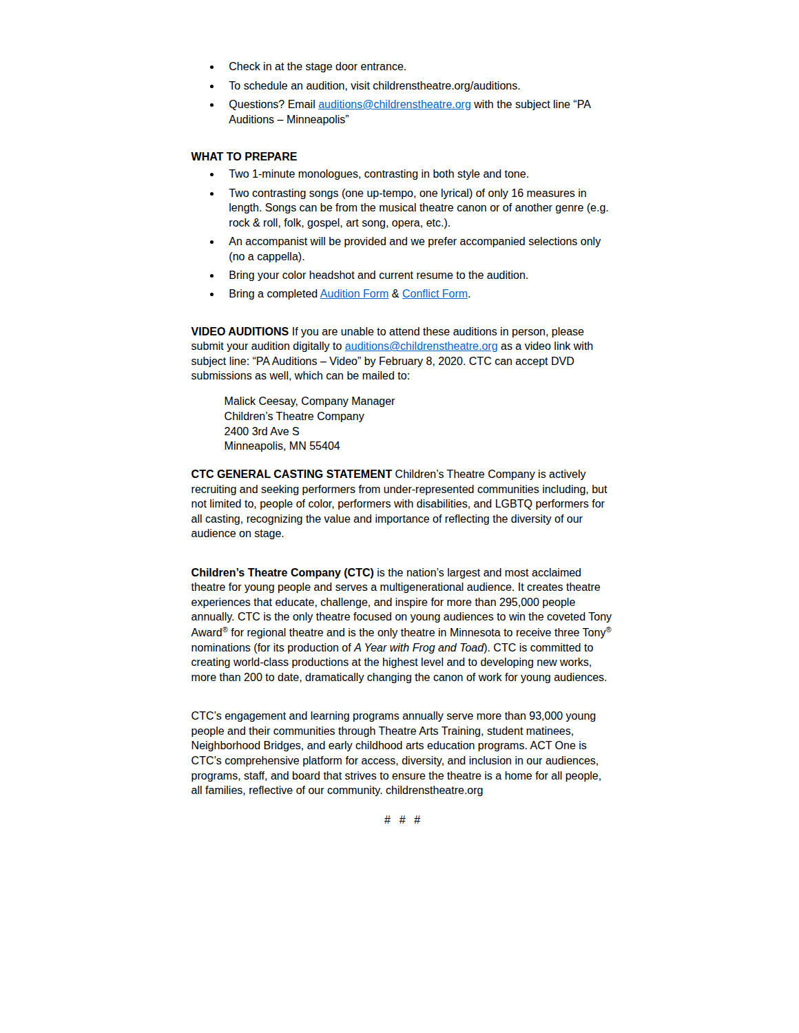Check in at the stage door entrance.
To schedule an audition, visit childrenstheatre.org/auditions.
Questions? Email auditions@childrenstheatre.org with the subject line “PA Auditions – Minneapolis”
WHAT TO PREPARE
Two 1-minute monologues, contrasting in both style and tone.
Two contrasting songs (one up-tempo, one lyrical) of only 16 measures in length. Songs can be from the musical theatre canon or of another genre (e.g. rock & roll, folk, gospel, art song, opera, etc.).
An accompanist will be provided and we prefer accompanied selections only (no a cappella).
Bring your color headshot and current resume to the audition.
Bring a completed Audition Form & Conflict Form.
VIDEO AUDITIONS If you are unable to attend these auditions in person, please submit your audition digitally to auditions@childrenstheatre.org as a video link with subject line: “PA Auditions – Video” by February 8, 2020. CTC can accept DVD submissions as well, which can be mailed to:
Malick Ceesay, Company Manager
Children’s Theatre Company
2400 3rd Ave S
Minneapolis, MN 55404
CTC GENERAL CASTING STATEMENT Children’s Theatre Company is actively recruiting and seeking performers from under-represented communities including, but not limited to, people of color, performers with disabilities, and LGBTQ performers for all casting, recognizing the value and importance of reflecting the diversity of our audience on stage.
Children’s Theatre Company (CTC) is the nation’s largest and most acclaimed theatre for young people and serves a multigenerational audience. It creates theatre experiences that educate, challenge, and inspire for more than 295,000 people annually. CTC is the only theatre focused on young audiences to win the coveted Tony Award® for regional theatre and is the only theatre in Minnesota to receive three Tony® nominations (for its production of A Year with Frog and Toad). CTC is committed to creating world-class productions at the highest level and to developing new works, more than 200 to date, dramatically changing the canon of work for young audiences.
CTC’s engagement and learning programs annually serve more than 93,000 young people and their communities through Theatre Arts Training, student matinees, Neighborhood Bridges, and early childhood arts education programs. ACT One is CTC’s comprehensive platform for access, diversity, and inclusion in our audiences, programs, staff, and board that strives to ensure the theatre is a home for all people, all families, reflective of our community. childrenstheatre.org
# # #